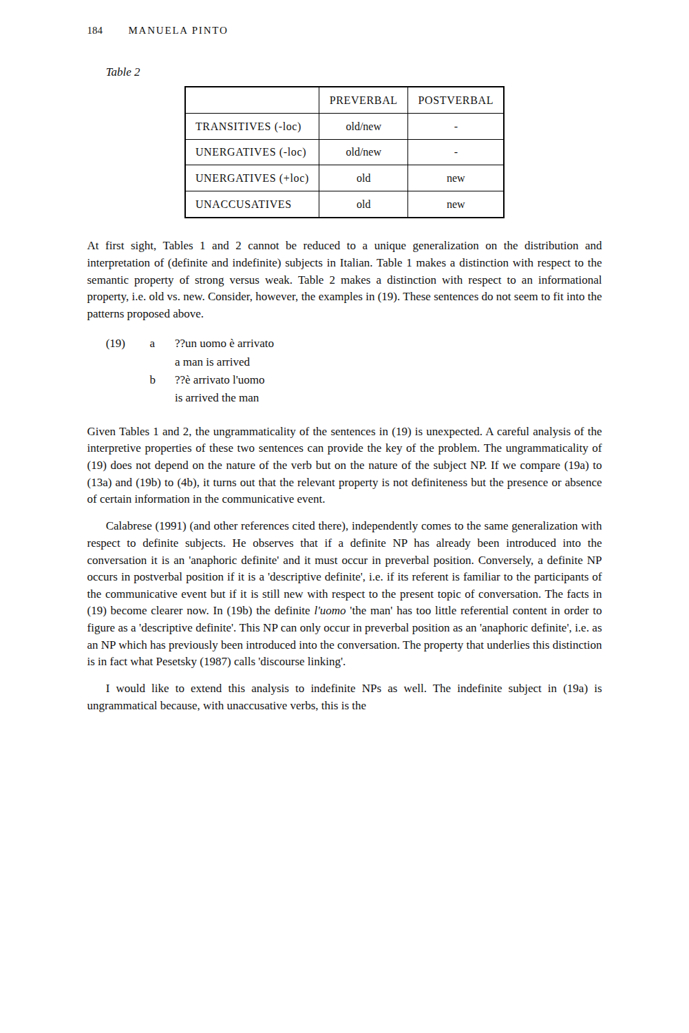184 Manuela Pinto
Table 2
| | PREVERBAL | POSTVERBAL |
| --- | --- | --- |
| TRANSITIVES (-loc) | old/new | - |
| UNERGATIVES (-loc) | old/new | - |
| UNERGATIVES (+loc) | old | new |
| UNACCUSATIVES | old | new |
At first sight, Tables 1 and 2 cannot be reduced to a unique generalization on the distribution and interpretation of (definite and indefinite) subjects in Italian. Table 1 makes a distinction with respect to the semantic property of strong versus weak. Table 2 makes a distinction with respect to an informational property, i.e. old vs. new. Consider, however, the examples in (19). These sentences do not seem to fit into the patterns proposed above.
| (19) | a | ??un uomo è arrivato |
| | | a man is arrived |
| | b | ??è arrivato l'uomo |
| | | is arrived the man |
Given Tables 1 and 2, the ungrammaticality of the sentences in (19) is unexpected. A careful analysis of the interpretive properties of these two sentences can provide the key of the problem. The ungrammaticality of (19) does not depend on the nature of the verb but on the nature of the subject NP. If we compare (19a) to (13a) and (19b) to (4b), it turns out that the relevant property is not definiteness but the presence or absence of certain information in the communicative event.
Calabrese (1991) (and other references cited there), independently comes to the same generalization with respect to definite subjects. He observes that if a definite NP has already been introduced into the conversation it is an 'anaphoric definite' and it must occur in preverbal position. Conversely, a definite NP occurs in postverbal position if it is a 'descriptive definite', i.e. if its referent is familiar to the participants of the communicative event but if it is still new with respect to the present topic of conversation. The facts in (19) become clearer now. In (19b) the definite l'uomo 'the man' has too little referential content in order to figure as a 'descriptive definite'. This NP can only occur in preverbal position as an 'anaphoric definite', i.e. as an NP which has previously been introduced into the conversation. The property that underlies this distinction is in fact what Pesetsky (1987) calls 'discourse linking'.
I would like to extend this analysis to indefinite NPs as well. The indefinite subject in (19a) is ungrammatical because, with unaccusative verbs, this is the